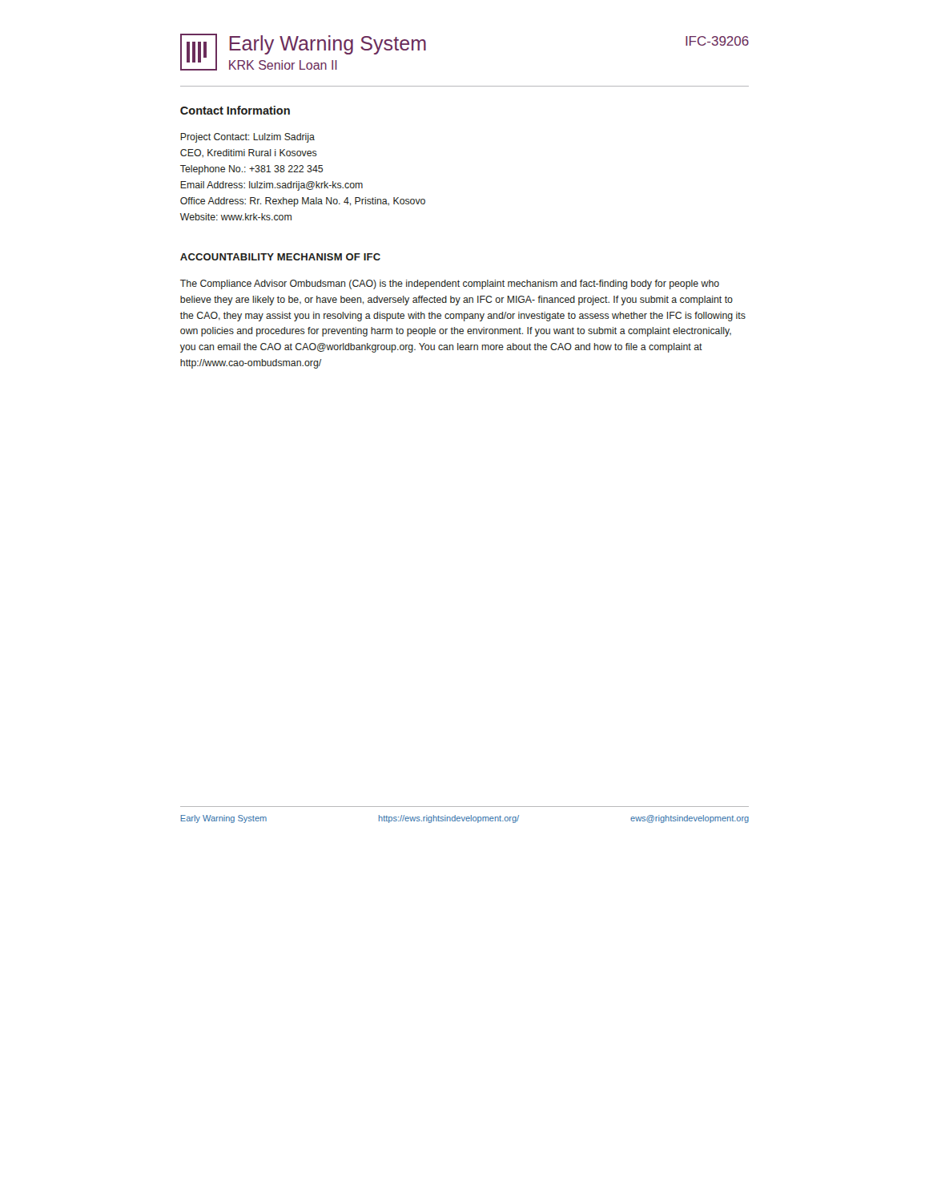Early Warning System
KRK Senior Loan II
IFC-39206
Contact Information
Project Contact: Lulzim Sadrija
CEO, Kreditimi Rural i Kosoves
Telephone No.: +381 38 222 345
Email Address: lulzim.sadrija@krk-ks.com
Office Address: Rr. Rexhep Mala No. 4, Pristina, Kosovo
Website: www.krk-ks.com
ACCOUNTABILITY MECHANISM OF IFC
The Compliance Advisor Ombudsman (CAO) is the independent complaint mechanism and fact-finding body for people who believe they are likely to be, or have been, adversely affected by an IFC or MIGA- financed project. If you submit a complaint to the CAO, they may assist you in resolving a dispute with the company and/or investigate to assess whether the IFC is following its own policies and procedures for preventing harm to people or the environment. If you want to submit a complaint electronically, you can email the CAO at CAO@worldbankgroup.org. You can learn more about the CAO and how to file a complaint at http://www.cao-ombudsman.org/
Early Warning System
https://ews.rightsindevelopment.org/
ews@rightsindevelopment.org